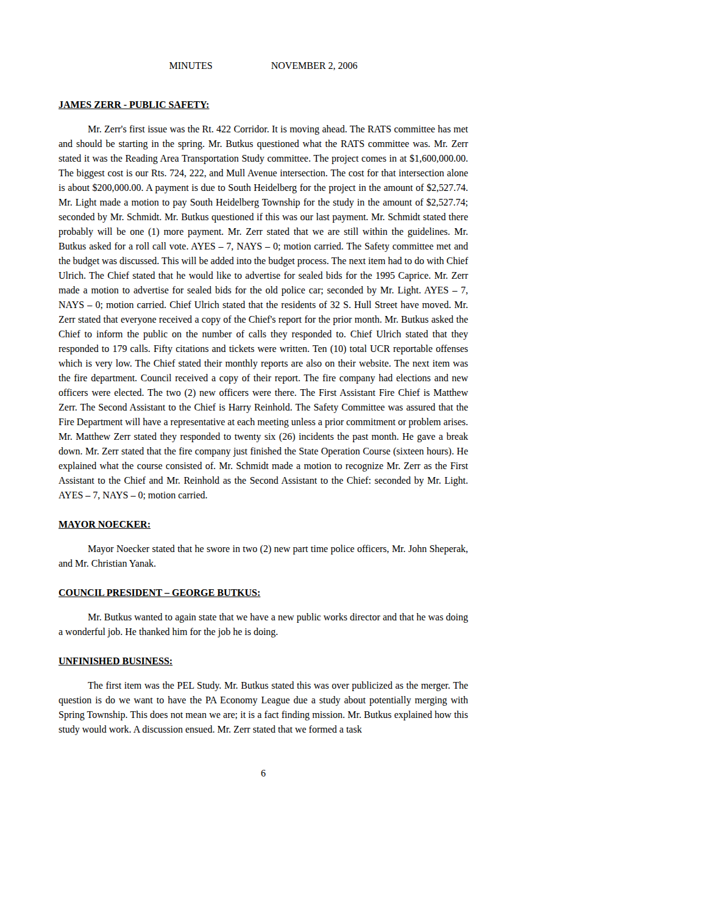MINUTES NOVEMBER 2, 2006
JAMES ZERR - PUBLIC SAFETY:
Mr. Zerr's first issue was the Rt. 422 Corridor. It is moving ahead. The RATS committee has met and should be starting in the spring. Mr. Butkus questioned what the RATS committee was. Mr. Zerr stated it was the Reading Area Transportation Study committee. The project comes in at $1,600,000.00. The biggest cost is our Rts. 724, 222, and Mull Avenue intersection. The cost for that intersection alone is about $200,000.00. A payment is due to South Heidelberg for the project in the amount of $2,527.74. Mr. Light made a motion to pay South Heidelberg Township for the study in the amount of $2,527.74; seconded by Mr. Schmidt. Mr. Butkus questioned if this was our last payment. Mr. Schmidt stated there probably will be one (1) more payment. Mr. Zerr stated that we are still within the guidelines. Mr. Butkus asked for a roll call vote. AYES – 7, NAYS – 0; motion carried. The Safety committee met and the budget was discussed. This will be added into the budget process. The next item had to do with Chief Ulrich. The Chief stated that he would like to advertise for sealed bids for the 1995 Caprice. Mr. Zerr made a motion to advertise for sealed bids for the old police car; seconded by Mr. Light. AYES – 7, NAYS – 0; motion carried. Chief Ulrich stated that the residents of 32 S. Hull Street have moved. Mr. Zerr stated that everyone received a copy of the Chief's report for the prior month. Mr. Butkus asked the Chief to inform the public on the number of calls they responded to. Chief Ulrich stated that they responded to 179 calls. Fifty citations and tickets were written. Ten (10) total UCR reportable offenses which is very low. The Chief stated their monthly reports are also on their website. The next item was the fire department. Council received a copy of their report. The fire company had elections and new officers were elected. The two (2) new officers were there. The First Assistant Fire Chief is Matthew Zerr. The Second Assistant to the Chief is Harry Reinhold. The Safety Committee was assured that the Fire Department will have a representative at each meeting unless a prior commitment or problem arises. Mr. Matthew Zerr stated they responded to twenty six (26) incidents the past month. He gave a break down. Mr. Zerr stated that the fire company just finished the State Operation Course (sixteen hours). He explained what the course consisted of. Mr. Schmidt made a motion to recognize Mr. Zerr as the First Assistant to the Chief and Mr. Reinhold as the Second Assistant to the Chief: seconded by Mr. Light. AYES – 7, NAYS – 0; motion carried.
MAYOR NOECKER:
Mayor Noecker stated that he swore in two (2) new part time police officers, Mr. John Sheperak, and Mr. Christian Yanak.
COUNCIL PRESIDENT – GEORGE BUTKUS:
Mr. Butkus wanted to again state that we have a new public works director and that he was doing a wonderful job. He thanked him for the job he is doing.
UNFINISHED BUSINESS:
The first item was the PEL Study. Mr. Butkus stated this was over publicized as the merger. The question is do we want to have the PA Economy League due a study about potentially merging with Spring Township. This does not mean we are; it is a fact finding mission. Mr. Butkus explained how this study would work. A discussion ensued. Mr. Zerr stated that we formed a task
6